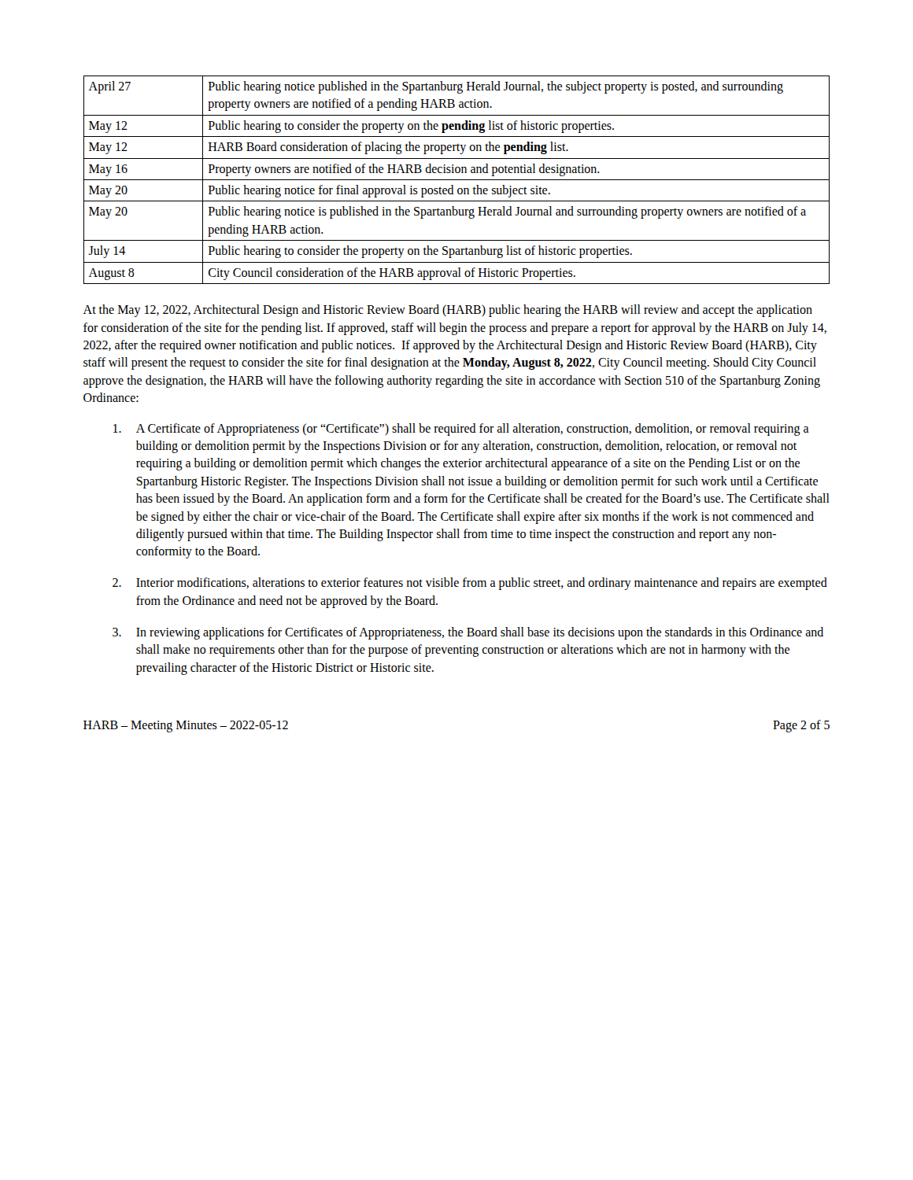| April 27 | Public hearing notice published in the Spartanburg Herald Journal, the subject property is posted, and surrounding property owners are notified of a pending HARB action. |
| May 12 | Public hearing to consider the property on the pending list of historic properties. |
| May 12 | HARB Board consideration of placing the property on the pending list. |
| May 16 | Property owners are notified of the HARB decision and potential designation. |
| May 20 | Public hearing notice for final approval is posted on the subject site. |
| May 20 | Public hearing notice is published in the Spartanburg Herald Journal and surrounding property owners are notified of a pending HARB action. |
| July 14 | Public hearing to consider the property on the Spartanburg list of historic properties. |
| August 8 | City Council consideration of the HARB approval of Historic Properties. |
At the May 12, 2022, Architectural Design and Historic Review Board (HARB) public hearing the HARB will review and accept the application for consideration of the site for the pending list. If approved, staff will begin the process and prepare a report for approval by the HARB on July 14, 2022, after the required owner notification and public notices. If approved by the Architectural Design and Historic Review Board (HARB), City staff will present the request to consider the site for final designation at the Monday, August 8, 2022, City Council meeting. Should City Council approve the designation, the HARB will have the following authority regarding the site in accordance with Section 510 of the Spartanburg Zoning Ordinance:
A Certificate of Appropriateness (or “Certificate”) shall be required for all alteration, construction, demolition, or removal requiring a building or demolition permit by the Inspections Division or for any alteration, construction, demolition, relocation, or removal not requiring a building or demolition permit which changes the exterior architectural appearance of a site on the Pending List or on the Spartanburg Historic Register. The Inspections Division shall not issue a building or demolition permit for such work until a Certificate has been issued by the Board. An application form and a form for the Certificate shall be created for the Board’s use. The Certificate shall be signed by either the chair or vice-chair of the Board. The Certificate shall expire after six months if the work is not commenced and diligently pursued within that time. The Building Inspector shall from time to time inspect the construction and report any non-conformity to the Board.
Interior modifications, alterations to exterior features not visible from a public street, and ordinary maintenance and repairs are exempted from the Ordinance and need not be approved by the Board.
In reviewing applications for Certificates of Appropriateness, the Board shall base its decisions upon the standards in this Ordinance and shall make no requirements other than for the purpose of preventing construction or alterations which are not in harmony with the prevailing character of the Historic District or Historic site.
HARB – Meeting Minutes – 2022-05-12 Page 2 of 5